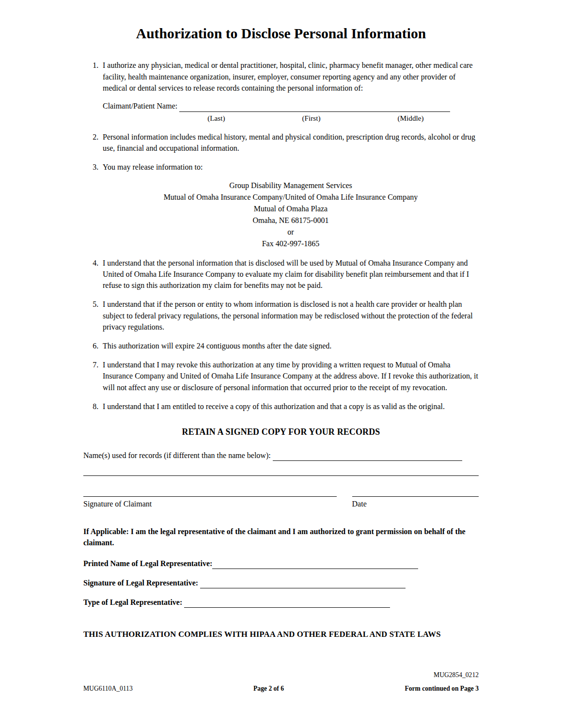Authorization to Disclose Personal Information
I authorize any physician, medical or dental practitioner, hospital, clinic, pharmacy benefit manager, other medical care facility, health maintenance organization, insurer, employer, consumer reporting agency and any other provider of medical or dental services to release records containing the personal information of:
Claimant/Patient Name:
(Last) (First) (Middle)
Personal information includes medical history, mental and physical condition, prescription drug records, alcohol or drug use, financial and occupational information.
You may release information to:
Group Disability Management Services
Mutual of Omaha Insurance Company/United of Omaha Life Insurance Company
Mutual of Omaha Plaza
Omaha, NE 68175-0001
or
Fax 402-997-1865
I understand that the personal information that is disclosed will be used by Mutual of Omaha Insurance Company and United of Omaha Life Insurance Company to evaluate my claim for disability benefit plan reimbursement and that if I refuse to sign this authorization my claim for benefits may not be paid.
I understand that if the person or entity to whom information is disclosed is not a health care provider or health plan subject to federal privacy regulations, the personal information may be redisclosed without the protection of the federal privacy regulations.
This authorization will expire 24 contiguous months after the date signed.
I understand that I may revoke this authorization at any time by providing a written request to Mutual of Omaha Insurance Company and United of Omaha Life Insurance Company at the address above. If I revoke this authorization, it will not affect any use or disclosure of personal information that occurred prior to the receipt of my revocation.
I understand that I am entitled to receive a copy of this authorization and that a copy is as valid as the original.
RETAIN A SIGNED COPY FOR YOUR RECORDS
Name(s) used for records (if different than the name below):
Signature of Claimant
Date
If Applicable: I am the legal representative of the claimant and I am authorized to grant permission on behalf of the claimant.
Printed Name of Legal Representative:
Signature of Legal Representative:
Type of Legal Representative:
THIS AUTHORIZATION COMPLIES WITH HIPAA AND OTHER FEDERAL AND STATE LAWS
MUG2854_0212
MUG6110A_0113 Page 2 of 6 Form continued on Page 3